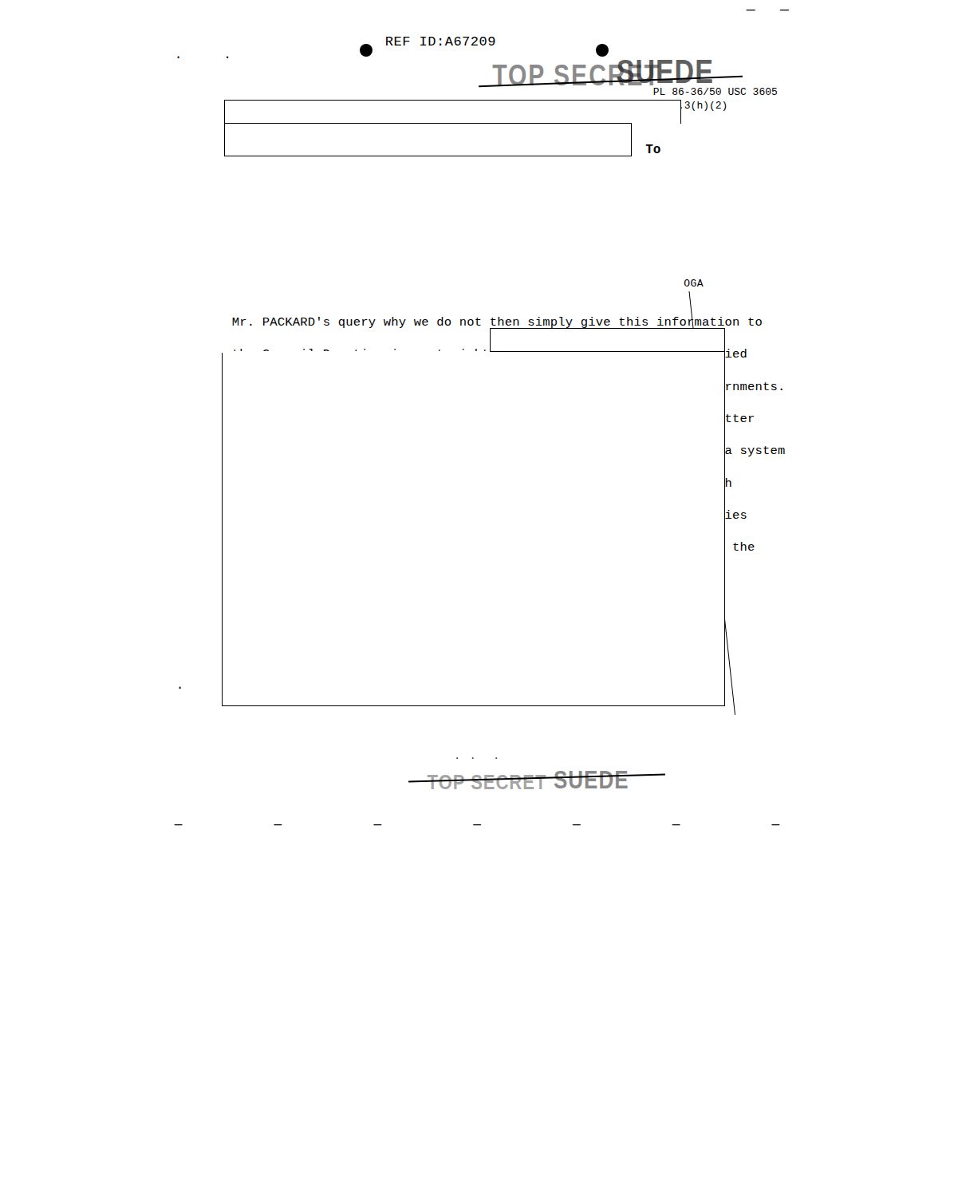— —
. .
REF ID:A67209
TOP SECRET SUEDE
PL 86-36/50 USC 3605
EO 3.3(h)(2)
To
Mr. PACKARD's query why we do not then simply give this information to the Council Deputies in a straightforward manner, Mr. HARVEY replied that there would be no real purpose in telling this to other governments. Given a proper briefing, the Council Deputies would handle the matter without questions, because revelation by us of the insecurity of a system would also mean the loss of their access to this information. With CDR LITTLE's confirmation, Mr. HARVEY said that the Council Deputies would not only support this action but would even attempt to stop the pinning down of a source of information.
OGA
.
· · ·
TOP SECRET SUEDE
———————
Page contains redacted blocks indicated by empty bordered rectangles. Classification markings "TOP SECRET SUEDE" appear at top and bottom with strike-through lines indicating declassification. Declassification authorities noted: PL 86-36/50 USC 3605 and EO 3.3(h)(2). Marking "OGA" denotes Other Government Agency information.